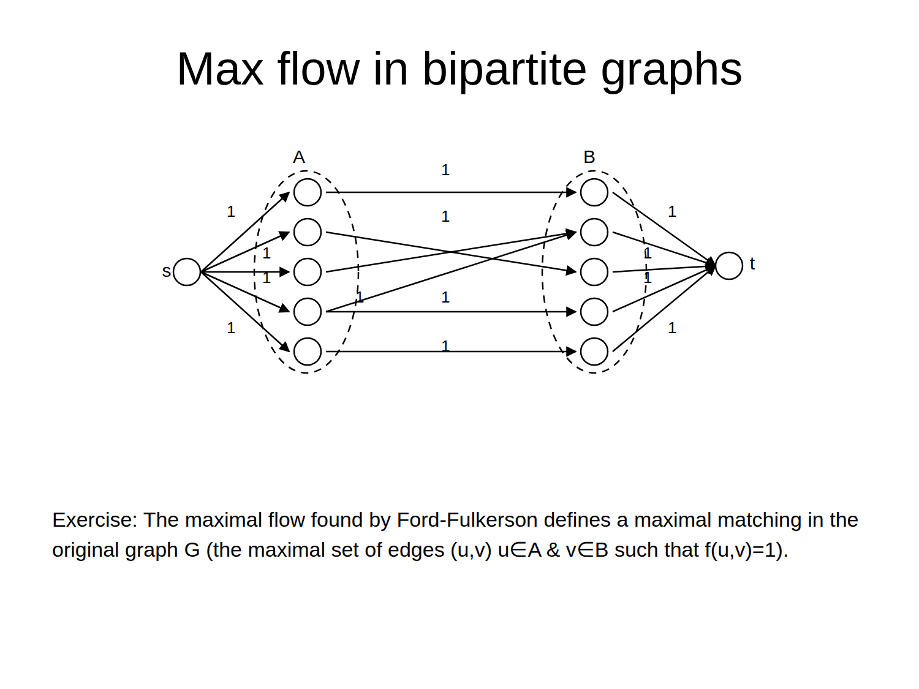Max flow in bipartite graphs
A B s t 1 1 1 1 1 1 1 1 1 1 1 1 1
Exercise: The maximal flow found by Ford-Fulkerson defines a maximal matching in the original graph G (the maximal set of edges (u,v) u∈A & v∈B such that f(u,v)=1).